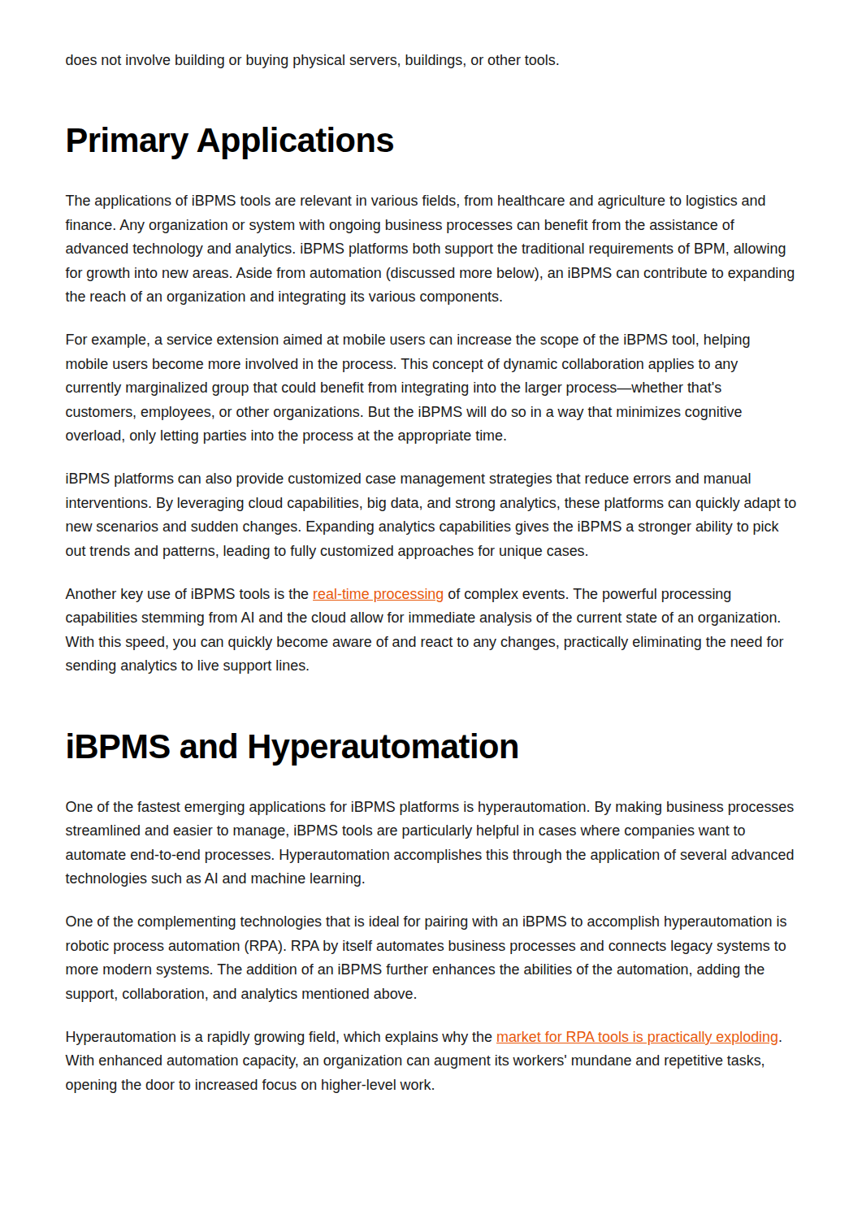does not involve building or buying physical servers, buildings, or other tools.
Primary Applications
The applications of iBPMS tools are relevant in various fields, from healthcare and agriculture to logistics and finance. Any organization or system with ongoing business processes can benefit from the assistance of advanced technology and analytics. iBPMS platforms both support the traditional requirements of BPM, allowing for growth into new areas. Aside from automation (discussed more below), an iBPMS can contribute to expanding the reach of an organization and integrating its various components.
For example, a service extension aimed at mobile users can increase the scope of the iBPMS tool, helping mobile users become more involved in the process. This concept of dynamic collaboration applies to any currently marginalized group that could benefit from integrating into the larger process—whether that's customers, employees, or other organizations. But the iBPMS will do so in a way that minimizes cognitive overload, only letting parties into the process at the appropriate time.
iBPMS platforms can also provide customized case management strategies that reduce errors and manual interventions. By leveraging cloud capabilities, big data, and strong analytics, these platforms can quickly adapt to new scenarios and sudden changes. Expanding analytics capabilities gives the iBPMS a stronger ability to pick out trends and patterns, leading to fully customized approaches for unique cases.
Another key use of iBPMS tools is the real-time processing of complex events. The powerful processing capabilities stemming from AI and the cloud allow for immediate analysis of the current state of an organization. With this speed, you can quickly become aware of and react to any changes, practically eliminating the need for sending analytics to live support lines.
iBPMS and Hyperautomation
One of the fastest emerging applications for iBPMS platforms is hyperautomation. By making business processes streamlined and easier to manage, iBPMS tools are particularly helpful in cases where companies want to automate end-to-end processes. Hyperautomation accomplishes this through the application of several advanced technologies such as AI and machine learning.
One of the complementing technologies that is ideal for pairing with an iBPMS to accomplish hyperautomation is robotic process automation (RPA). RPA by itself automates business processes and connects legacy systems to more modern systems. The addition of an iBPMS further enhances the abilities of the automation, adding the support, collaboration, and analytics mentioned above.
Hyperautomation is a rapidly growing field, which explains why the market for RPA tools is practically exploding. With enhanced automation capacity, an organization can augment its workers' mundane and repetitive tasks, opening the door to increased focus on higher-level work.